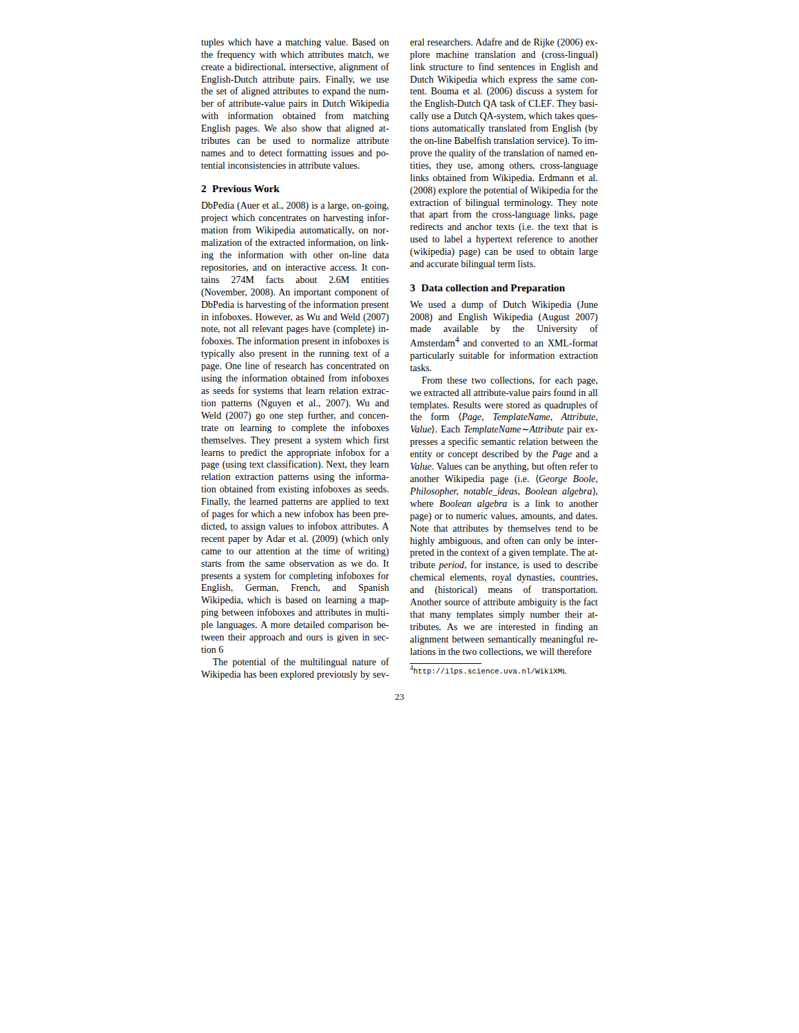tuples which have a matching value. Based on the frequency with which attributes match, we create a bidirectional, intersective, alignment of English-Dutch attribute pairs. Finally, we use the set of aligned attributes to expand the number of attribute-value pairs in Dutch Wikipedia with information obtained from matching English pages. We also show that aligned attributes can be used to normalize attribute names and to detect formatting issues and potential inconsistencies in attribute values.
2 Previous Work
DbPedia (Auer et al., 2008) is a large, on-going, project which concentrates on harvesting information from Wikipedia automatically, on normalization of the extracted information, on linking the information with other on-line data repositories, and on interactive access. It contains 274M facts about 2.6M entities (November, 2008). An important component of DbPedia is harvesting of the information present in infoboxes. However, as Wu and Weld (2007) note, not all relevant pages have (complete) infoboxes. The information present in infoboxes is typically also present in the running text of a page. One line of research has concentrated on using the information obtained from infoboxes as seeds for systems that learn relation extraction patterns (Nguyen et al., 2007). Wu and Weld (2007) go one step further, and concentrate on learning to complete the infoboxes themselves. They present a system which first learns to predict the appropriate infobox for a page (using text classification). Next, they learn relation extraction patterns using the information obtained from existing infoboxes as seeds. Finally, the learned patterns are applied to text of pages for which a new infobox has been predicted, to assign values to infobox attributes. A recent paper by Adar et al. (2009) (which only came to our attention at the time of writing) starts from the same observation as we do. It presents a system for completing infoboxes for English, German, French, and Spanish Wikipedia, which is based on learning a mapping between infoboxes and attributes in multiple languages. A more detailed comparison between their approach and ours is given in section 6
The potential of the multilingual nature of Wikipedia has been explored previously by several researchers. Adafre and de Rijke (2006) explore machine translation and (cross-lingual) link structure to find sentences in English and Dutch Wikipedia which express the same content. Bouma et al. (2006) discuss a system for the English-Dutch QA task of CLEF. They basically use a Dutch QA-system, which takes questions automatically translated from English (by the on-line Babelfish translation service). To improve the quality of the translation of named entities, they use, among others, cross-language links obtained from Wikipedia. Erdmann et al. (2008) explore the potential of Wikipedia for the extraction of bilingual terminology. They note that apart from the cross-language links, page redirects and anchor texts (i.e. the text that is used to label a hypertext reference to another (wikipedia) page) can be used to obtain large and accurate bilingual term lists.
3 Data collection and Preparation
We used a dump of Dutch Wikipedia (June 2008) and English Wikipedia (August 2007) made available by the University of Amsterdam4 and converted to an XML-format particularly suitable for information extraction tasks.
From these two collections, for each page, we extracted all attribute-value pairs found in all templates. Results were stored as quadruples of the form ⟨Page, TemplateName, Attribute, Value⟩. Each TemplateName∼Attribute pair expresses a specific semantic relation between the entity or concept described by the Page and a Value. Values can be anything, but often refer to another Wikipedia page (i.e. ⟨George Boole, Philosopher, notable_ideas, Boolean algebra⟩, where Boolean algebra is a link to another page) or to numeric values, amounts, and dates. Note that attributes by themselves tend to be highly ambiguous, and often can only be interpreted in the context of a given template. The attribute period, for instance, is used to describe chemical elements, royal dynasties, countries, and (historical) means of transportation. Another source of attribute ambiguity is the fact that many templates simply number their attributes. As we are interested in finding an alignment between semantically meaningful relations in the two collections, we will therefore
4http://ilps.science.uva.nl/WikiXML
23